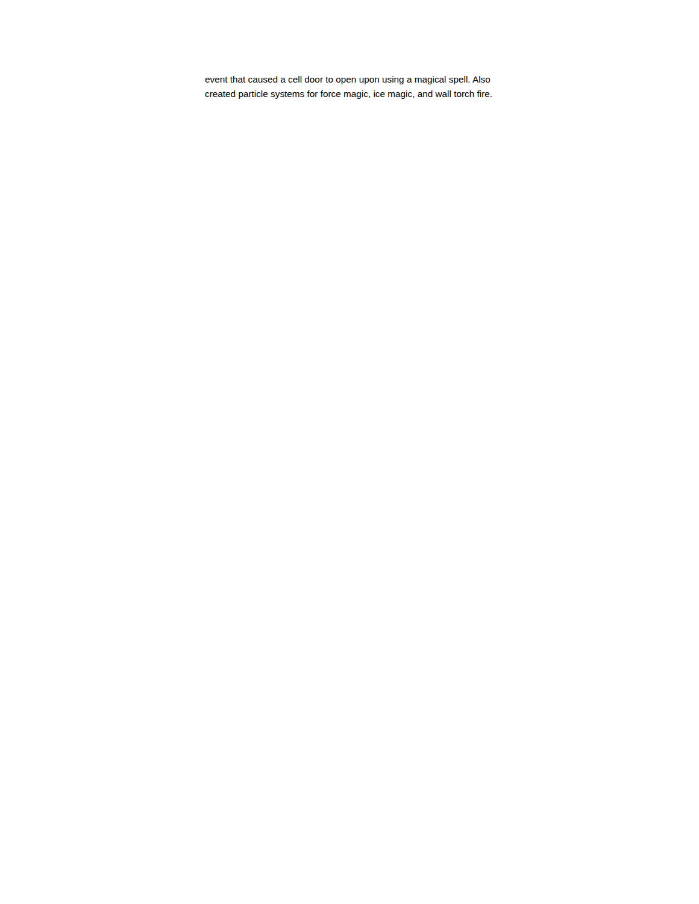event that caused a cell door to open upon using a magical spell. Also created particle systems for force magic, ice magic, and wall torch fire.